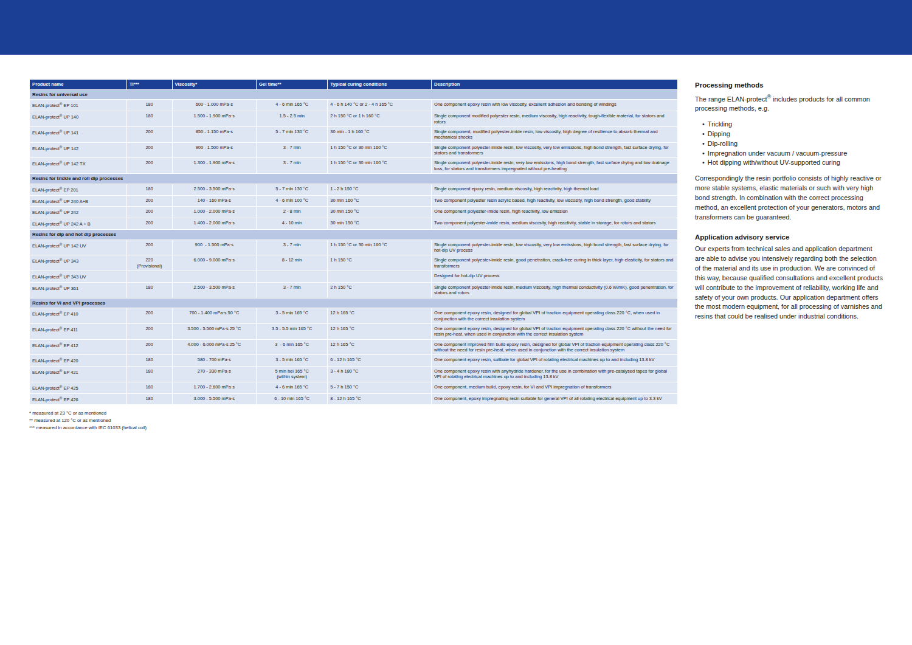| Product name | TI*** | Viscosity* | Gel time** | Typical curing conditions | Description |
| --- | --- | --- | --- | --- | --- |
| Resins for universal use |
| ELAN-protect ® EP 101 | 180 | 600 - 1.000 mPa·s | 4 - 6 min 165 °C | 4 - 6 h 140 °C or 2 - 4 h 165 °C | One component epoxy resin with low viscosity, excellent adhesion and bonding of windings |
| ELAN-protect ® UP 140 | 180 | 1.500 - 1.900 mPa·s | 1.5 - 2.5 min | 2 h 150 °C or 1 h 160 °C | Single component modified polyester resin, medium viscosity, high reactivity, tough-flexible material, for stators and rotors |
| ELAN-protect ® UP 141 | 200 | 850 - 1.150 mPa·s | 5 - 7 min 130 °C | 30 min - 1 h 160 °C | Single component, modified polyester-imide resin, low viscosity, high degree of resilience to absorb thermal and mechanical shocks |
| ELAN-protect ® UP 142 | 200 | 900 - 1.500 mPa·s | 3 - 7 min | 1 h 150 °C or 30 min 160 °C | Single component polyester-imide resin, low viscosity, very low emissions, high bond strength, fast surface drying, for stators and transformers |
| ELAN-protect ® UP 142 TX | 200 | 1.300 - 1.900 mPa·s | 3 - 7 min | 1 h 150 °C or 30 min 160 °C | Single component polyester-imide resin, very low emissions, high bond strength, fast surface drying and low drainage loss, for stators and transformers impregnated without pre-heating |
| Resins for trickle and roll dip processes |
| ELAN-protect ® EP 201 | 180 | 2.500 - 3.500 mPa·s | 5 - 7 min 130 °C | 1 - 2 h 150 °C | Single component epoxy resin, medium viscosity, high reactivity, high thermal load |
| ELAN-protect ® UP 240 A+B | 200 | 140 - 160 mPa·s | 4 - 6 min 100 °C | 30 min 160 °C | Two component polyester resin acrylic based, high reactivity, low viscosity, high bond strength, good stability |
| ELAN-protect ® UP 242 | 200 | 1.000 - 2.000 mPa·s | 2 - 8 min | 30 min 150 °C | One component polyester-imide resin, high reactivity, low emission |
| ELAN-protect ® UP 242 A + B | 200 | 1.400 - 2.000 mPa·s | 4 - 10 min | 30 min 150 °C | Two component polyester-imide resin, medium viscosity, high reactivity, stable in storage, for rotors and stators |
| Resins for dip and hot dip processes |
| ELAN-protect ® UP 142 UV | 200 | 900 - 1.500 mPa·s | 3 - 7 min | 1 h 150 °C or 30 min 160 °C | Single component polyester-imide resin, low viscosity, very low emissions, high bond strength, fast surface drying, for hot-dip UV process |
| ELAN-protect ® UP 343 | 220 (Provisional) | 6.000 - 9.000 mPa·s | 8 - 12 min | 1 h 150 °C | Single component polyester-imide resin, good penetration, crack-free curing in thick layer, high elasticity, for stators and transformers |
| ELAN-protect ® UP 343 UV | | | | | Designed for hot-dip UV process |
| ELAN-protect ® UP 361 | 180 | 2.500 - 3.500 mPa·s | 3 - 7 min | 2 h 150 °C | Single component polyester-imide resin, medium viscosity, high thermal conductivity (0.6 W/mK), good penentration, for stators and rotors |
| Resins for VI and VPI processes |
| ELAN-protect ® EP 410 | 200 | 700 - 1.400 mPa·s 50 °C | 3 - 5 min 165 °C | 12 h 165 °C | One component epoxy resin, designed for global VPI of traction equipment operating class 220 °C, when used in conjunction with the correct insulation system |
| ELAN-protect ® EP 411 | 200 | 3.500 - 5.500 mPa·s 25 °C | 3.5 - 5.5 min 165 °C | 12 h 165 °C | One component epoxy resin, designed for global VPI of traction equipment operating class 220 °C without the need for resin pre-heat, when used in conjunction with the correct insulation system |
| ELAN-protect ® EP 412 | 200 | 4.000 - 6.000 mPa·s 25 °C | 3 - 6 min 165 °C | 12 h 165 °C | One component improved film build epoxy resin, designed for global VPI of traction equipment operating class 220 °C without the need for resin pre-heat, when used in conjunction with the correct insulation system |
| ELAN-protect ® EP 420 | 180 | 580 - 700 mPa·s | 3 - 5 min 165 °C | 6 - 12 h 165 °C | One component epoxy resin, suitbale for global VPI of rotating electrical machines up to and including 13.8 kV |
| ELAN-protect ® EP 421 | 180 | 270 - 330 mPa·s | 5 min bei 165 °C (within system) | 3 - 4 h 180 °C | One component epoxy resin with anyhydride hardener, for the use in combination with pre-catalysed tapes for global VPI of rotating electrical machines up to and including 13.8 kV |
| ELAN-protect ® EP 425 | 180 | 1.700 - 2.600 mPa·s | 4 - 6 min 165 °C | 5 - 7 h 150 °C | One component, medium build, epoxy resin, for VI and VPI impregnation of transformers |
| ELAN-protect ® EP 426 | 180 | 3.000 - 5.500 mPa·s | 6 - 10 min 165 °C | 8 - 12 h 165 °C | One component, epoxy impregnating resin suitable for general VPI of all rotating electrical equipment up to 3.3 kV |
* measured at 23 °C or as mentioned
** measured at 120 °C or as mentioned
*** measured in accordance with IEC 61033 (helical coil)
Processing methods
The range ELAN-protect® includes products for all common processing methods, e.g.
Trickling
Dipping
Dip-rolling
Impregnation under vacuum / vacuum-pressure
Hot dipping with/without UV-supported curing
Correspondingly the resin portfolio consists of highly reactive or more stable systems, elastic materials or such with very high bond strength. In combination with the correct processing method, an excellent protection of your generators, motors and transformers can be guaranteed.
Application advisory service
Our experts from technical sales and application department are able to advise you intensively regarding both the selection of the material and its use in production. We are convinced of this way, because qualified consultations and excellent products will contribute to the improvement of reliability, working life and safety of your own products. Our application department offers the most modern equipment, for all processing of varnishes and resins that could be realised under industrial conditions.